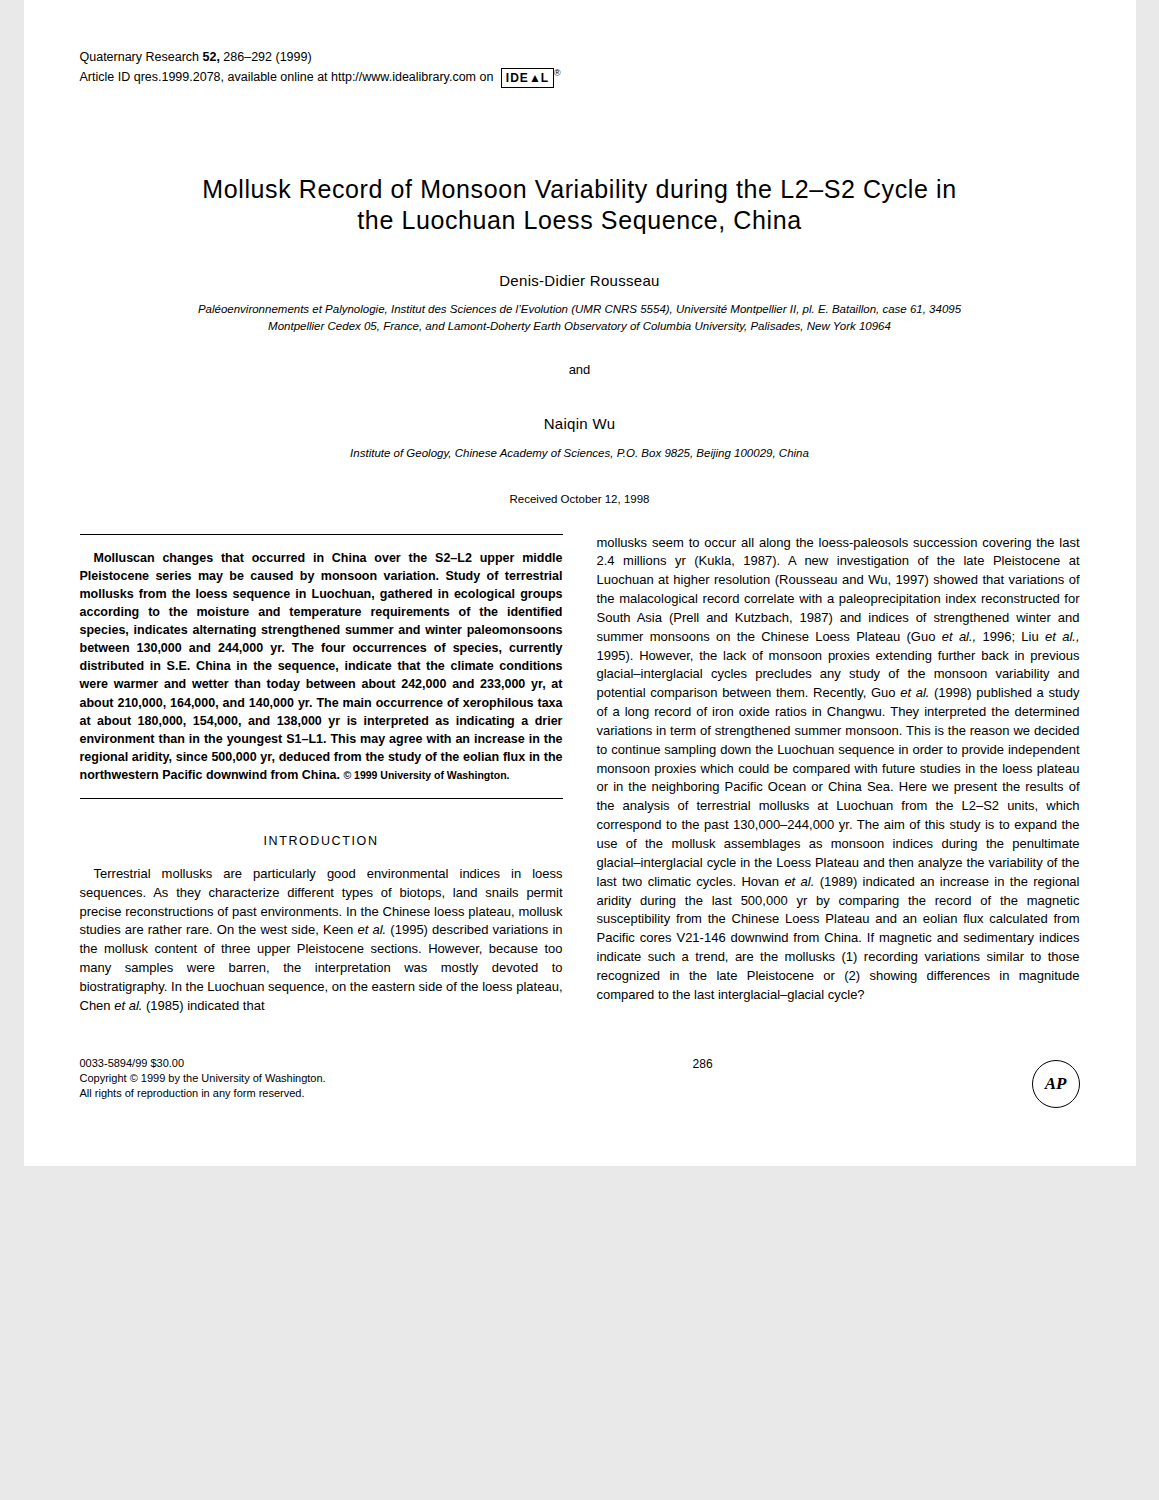Quaternary Research 52, 286–292 (1999)
Article ID qres.1999.2078, available online at http://www.idealibrary.com on IDE▲L®
Mollusk Record of Monsoon Variability during the L2–S2 Cycle in
the Luochuan Loess Sequence, China
Denis-Didier Rousseau
Paléoenvironnements et Palynologie, Institut des Sciences de l’Evolution (UMR CNRS 5554), Université Montpellier II, pl. E. Bataillon, case 61, 34095
Montpellier Cedex 05, France, and Lamont-Doherty Earth Observatory of Columbia University, Palisades, New York 10964
and
Naiqin Wu
Institute of Geology, Chinese Academy of Sciences, P.O. Box 9825, Beijing 100029, China
Received October 12, 1998
Molluscan changes that occurred in China over the S2–L2 upper middle Pleistocene series may be caused by monsoon variation. Study of terrestrial mollusks from the loess sequence in Luochuan, gathered in ecological groups according to the moisture and temperature requirements of the identified species, indicates alternating strengthened summer and winter paleomonsoons between 130,000 and 244,000 yr. The four occurrences of species, currently distributed in S.E. China in the sequence, indicate that the climate conditions were warmer and wetter than today between about 242,000 and 233,000 yr, at about 210,000, 164,000, and 140,000 yr. The main occurrence of xerophilous taxa at about 180,000, 154,000, and 138,000 yr is interpreted as indicating a drier environment than in the youngest S1–L1. This may agree with an increase in the regional aridity, since 500,000 yr, deduced from the study of the eolian flux in the northwestern Pacific downwind from China. © 1999 University of Washington.
INTRODUCTION
Terrestrial mollusks are particularly good environmental indices in loess sequences. As they characterize different types of biotops, land snails permit precise reconstructions of past environments. In the Chinese loess plateau, mollusk studies are rather rare. On the west side, Keen et al. (1995) described variations in the mollusk content of three upper Pleistocene sections. However, because too many samples were barren, the interpretation was mostly devoted to biostratigraphy. In the Luochuan sequence, on the eastern side of the loess plateau, Chen et al. (1985) indicated that
mollusks seem to occur all along the loess-paleosols succession covering the last 2.4 millions yr (Kukla, 1987). A new investigation of the late Pleistocene at Luochuan at higher resolution (Rousseau and Wu, 1997) showed that variations of the malacological record correlate with a paleoprecipitation index reconstructed for South Asia (Prell and Kutzbach, 1987) and indices of strengthened winter and summer monsoons on the Chinese Loess Plateau (Guo et al., 1996; Liu et al., 1995). However, the lack of monsoon proxies extending further back in previous glacial–interglacial cycles precludes any study of the monsoon variability and potential comparison between them. Recently, Guo et al. (1998) published a study of a long record of iron oxide ratios in Changwu. They interpreted the determined variations in term of strengthened summer monsoon. This is the reason we decided to continue sampling down the Luochuan sequence in order to provide independent monsoon proxies which could be compared with future studies in the loess plateau or in the neighboring Pacific Ocean or China Sea. Here we present the results of the analysis of terrestrial mollusks at Luochuan from the L2–S2 units, which correspond to the past 130,000–244,000 yr. The aim of this study is to expand the use of the mollusk assemblages as monsoon indices during the penultimate glacial–interglacial cycle in the Loess Plateau and then analyze the variability of the last two climatic cycles. Hovan et al. (1989) indicated an increase in the regional aridity during the last 500,000 yr by comparing the record of the magnetic susceptibility from the Chinese Loess Plateau and an eolian flux calculated from Pacific cores V21-146 downwind from China. If magnetic and sedimentary indices indicate such a trend, are the mollusks (1) recording variations similar to those recognized in the late Pleistocene or (2) showing differences in magnitude compared to the last interglacial–glacial cycle?
0033-5894/99 $30.00
Copyright © 1999 by the University of Washington.
All rights of reproduction in any form reserved.
286
AP